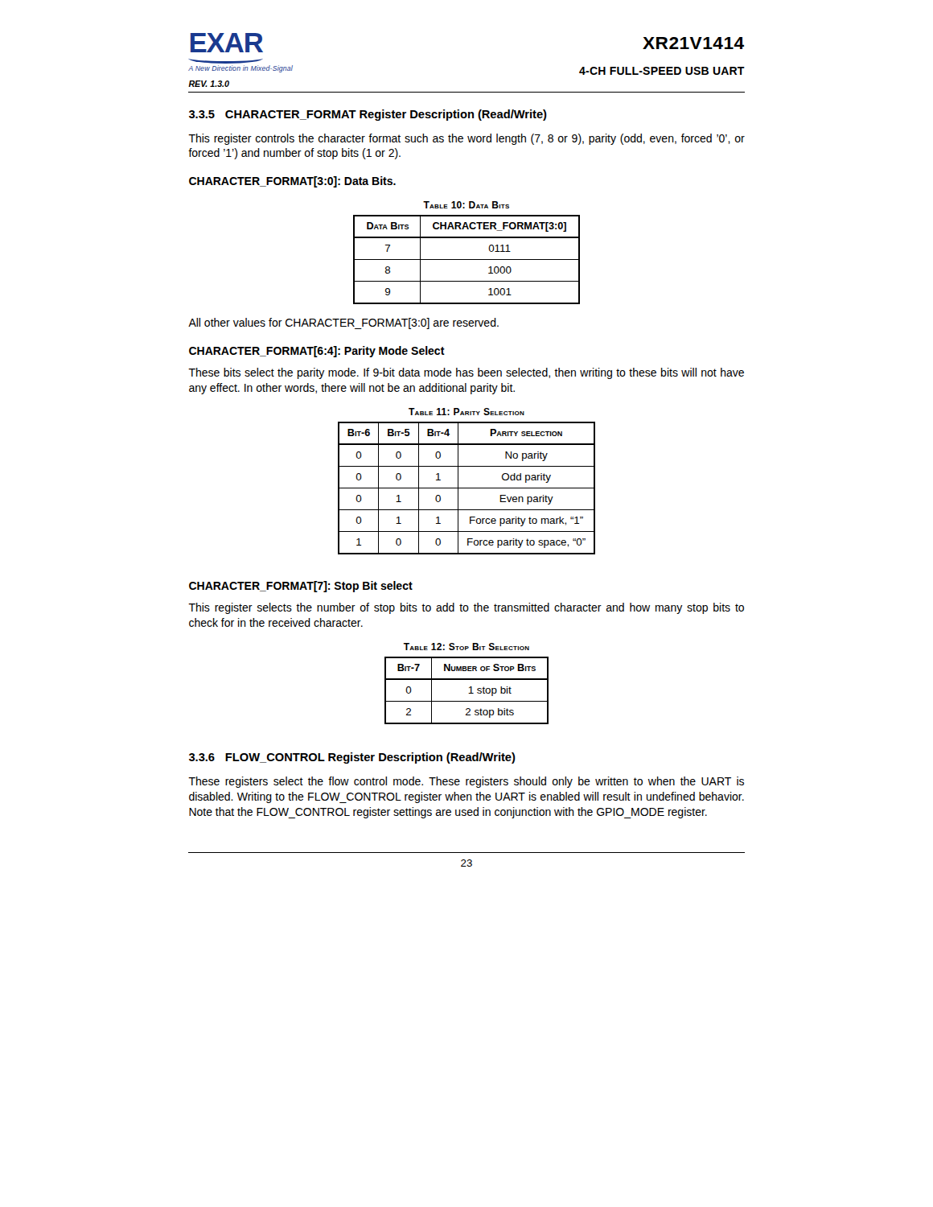EXAR
A New Direction in Mixed-Signal
REV. 1.3.0
XR21V1414
4-CH FULL-SPEED USB UART
3.3.5 CHARACTER_FORMAT Register Description (Read/Write)
This register controls the character format such as the word length (7, 8 or 9), parity (odd, even, forced ’0’, or forced ’1’) and number of stop bits (1 or 2).
CHARACTER_FORMAT[3:0]: Data Bits.
Table 10: Data Bits
| Data Bits | CHARACTER_FORMAT[3:0] |
| --- | --- |
| 7 | 0111 |
| 8 | 1000 |
| 9 | 1001 |
All other values for CHARACTER_FORMAT[3:0] are reserved.
CHARACTER_FORMAT[6:4]: Parity Mode Select
These bits select the parity mode. If 9-bit data mode has been selected, then writing to these bits will not have any effect. In other words, there will not be an additional parity bit.
Table 11: Parity Selection
| Bit-6 | Bit-5 | Bit-4 | Parity selection |
| --- | --- | --- | --- |
| 0 | 0 | 0 | No parity |
| 0 | 0 | 1 | Odd parity |
| 0 | 1 | 0 | Even parity |
| 0 | 1 | 1 | Force parity to mark, “1” |
| 1 | 0 | 0 | Force parity to space, “0” |
CHARACTER_FORMAT[7]: Stop Bit select
This register selects the number of stop bits to add to the transmitted character and how many stop bits to check for in the received character.
Table 12: Stop Bit Selection
| Bit-7 | Number of Stop Bits |
| --- | --- |
| 0 | 1 stop bit |
| 2 | 2 stop bits |
3.3.6 FLOW_CONTROL Register Description (Read/Write)
These registers select the flow control mode. These registers should only be written to when the UART is disabled. Writing to the FLOW_CONTROL register when the UART is enabled will result in undefined behavior. Note that the FLOW_CONTROL register settings are used in conjunction with the GPIO_MODE register.
23